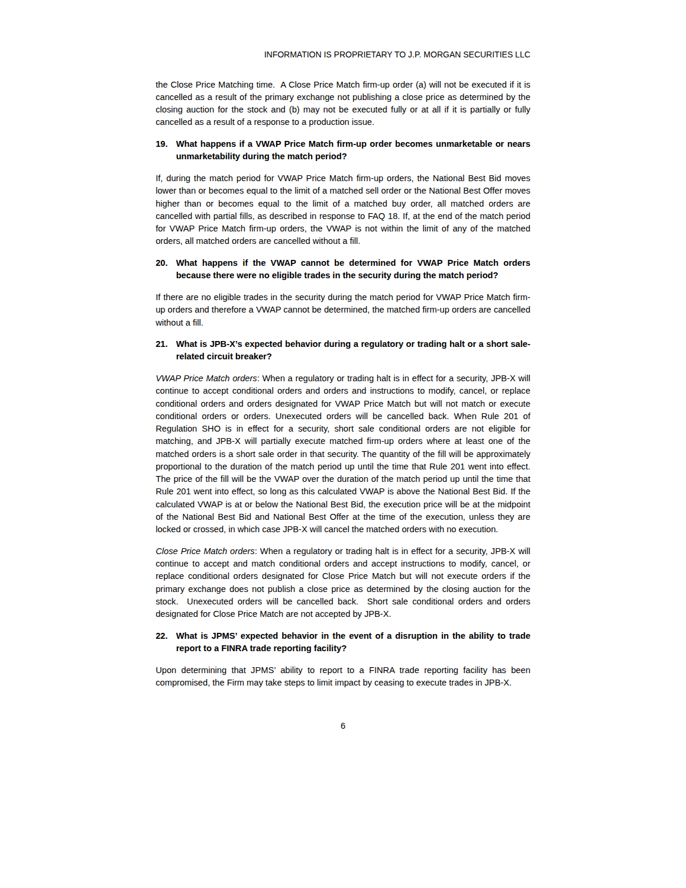INFORMATION IS PROPRIETARY TO J.P. MORGAN SECURITIES LLC
the Close Price Matching time. A Close Price Match firm-up order (a) will not be executed if it is cancelled as a result of the primary exchange not publishing a close price as determined by the closing auction for the stock and (b) may not be executed fully or at all if it is partially or fully cancelled as a result of a response to a production issue.
19. What happens if a VWAP Price Match firm-up order becomes unmarketable or nears unmarketability during the match period?
If, during the match period for VWAP Price Match firm-up orders, the National Best Bid moves lower than or becomes equal to the limit of a matched sell order or the National Best Offer moves higher than or becomes equal to the limit of a matched buy order, all matched orders are cancelled with partial fills, as described in response to FAQ 18. If, at the end of the match period for VWAP Price Match firm-up orders, the VWAP is not within the limit of any of the matched orders, all matched orders are cancelled without a fill.
20. What happens if the VWAP cannot be determined for VWAP Price Match orders because there were no eligible trades in the security during the match period?
If there are no eligible trades in the security during the match period for VWAP Price Match firm-up orders and therefore a VWAP cannot be determined, the matched firm-up orders are cancelled without a fill.
21. What is JPB-X’s expected behavior during a regulatory or trading halt or a short sale-related circuit breaker?
VWAP Price Match orders: When a regulatory or trading halt is in effect for a security, JPB-X will continue to accept conditional orders and orders and instructions to modify, cancel, or replace conditional orders and orders designated for VWAP Price Match but will not match or execute conditional orders or orders. Unexecuted orders will be cancelled back. When Rule 201 of Regulation SHO is in effect for a security, short sale conditional orders are not eligible for matching, and JPB-X will partially execute matched firm-up orders where at least one of the matched orders is a short sale order in that security. The quantity of the fill will be approximately proportional to the duration of the match period up until the time that Rule 201 went into effect. The price of the fill will be the VWAP over the duration of the match period up until the time that Rule 201 went into effect, so long as this calculated VWAP is above the National Best Bid. If the calculated VWAP is at or below the National Best Bid, the execution price will be at the midpoint of the National Best Bid and National Best Offer at the time of the execution, unless they are locked or crossed, in which case JPB-X will cancel the matched orders with no execution.
Close Price Match orders: When a regulatory or trading halt is in effect for a security, JPB-X will continue to accept and match conditional orders and accept instructions to modify, cancel, or replace conditional orders designated for Close Price Match but will not execute orders if the primary exchange does not publish a close price as determined by the closing auction for the stock. Unexecuted orders will be cancelled back. Short sale conditional orders and orders designated for Close Price Match are not accepted by JPB-X.
22. What is JPMS’ expected behavior in the event of a disruption in the ability to trade report to a FINRA trade reporting facility?
Upon determining that JPMS’ ability to report to a FINRA trade reporting facility has been compromised, the Firm may take steps to limit impact by ceasing to execute trades in JPB-X.
6